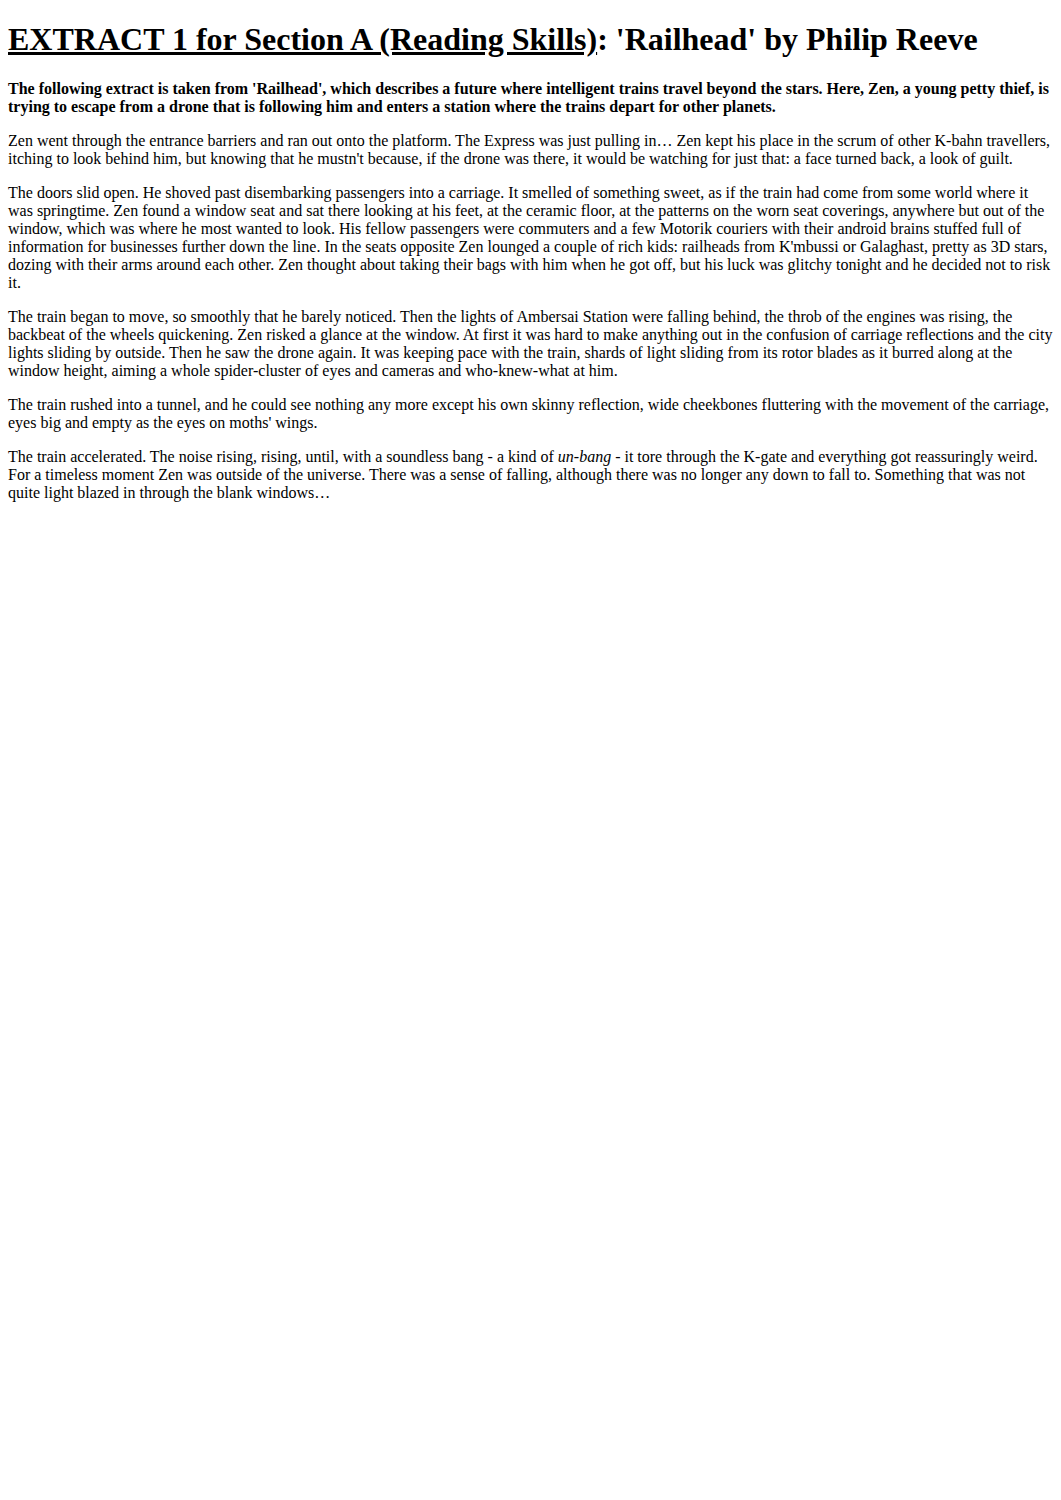EXTRACT 1 for Section A (Reading Skills): 'Railhead' by Philip Reeve
The following extract is taken from 'Railhead', which describes a future where intelligent trains travel beyond the stars. Here, Zen, a young petty thief, is trying to escape from a drone that is following him and enters a station where the trains depart for other planets.
Zen went through the entrance barriers and ran out onto the platform. The Express was just pulling in… Zen kept his place in the scrum of other K-bahn travellers, itching to look behind him, but knowing that he mustn't because, if the drone was there, it would be watching for just that: a face turned back, a look of guilt.
The doors slid open. He shoved past disembarking passengers into a carriage. It smelled of something sweet, as if the train had come from some world where it was springtime. Zen found a window seat and sat there looking at his feet, at the ceramic floor, at the patterns on the worn seat coverings, anywhere but out of the window, which was where he most wanted to look. His fellow passengers were commuters and a few Motorik couriers with their android brains stuffed full of information for businesses further down the line. In the seats opposite Zen lounged a couple of rich kids: railheads from K'mbussi or Galaghast, pretty as 3D stars, dozing with their arms around each other. Zen thought about taking their bags with him when he got off, but his luck was glitchy tonight and he decided not to risk it.
The train began to move, so smoothly that he barely noticed. Then the lights of Ambersai Station were falling behind, the throb of the engines was rising, the backbeat of the wheels quickening. Zen risked a glance at the window. At first it was hard to make anything out in the confusion of carriage reflections and the city lights sliding by outside. Then he saw the drone again. It was keeping pace with the train, shards of light sliding from its rotor blades as it burred along at the window height, aiming a whole spider-cluster of eyes and cameras and who-knew-what at him.
The train rushed into a tunnel, and he could see nothing any more except his own skinny reflection, wide cheekbones fluttering with the movement of the carriage, eyes big and empty as the eyes on moths' wings.
The train accelerated. The noise rising, rising, until, with a soundless bang - a kind of un-bang - it tore through the K-gate and everything got reassuringly weird. For a timeless moment Zen was outside of the universe. There was a sense of falling, although there was no longer any down to fall to. Something that was not quite light blazed in through the blank windows…